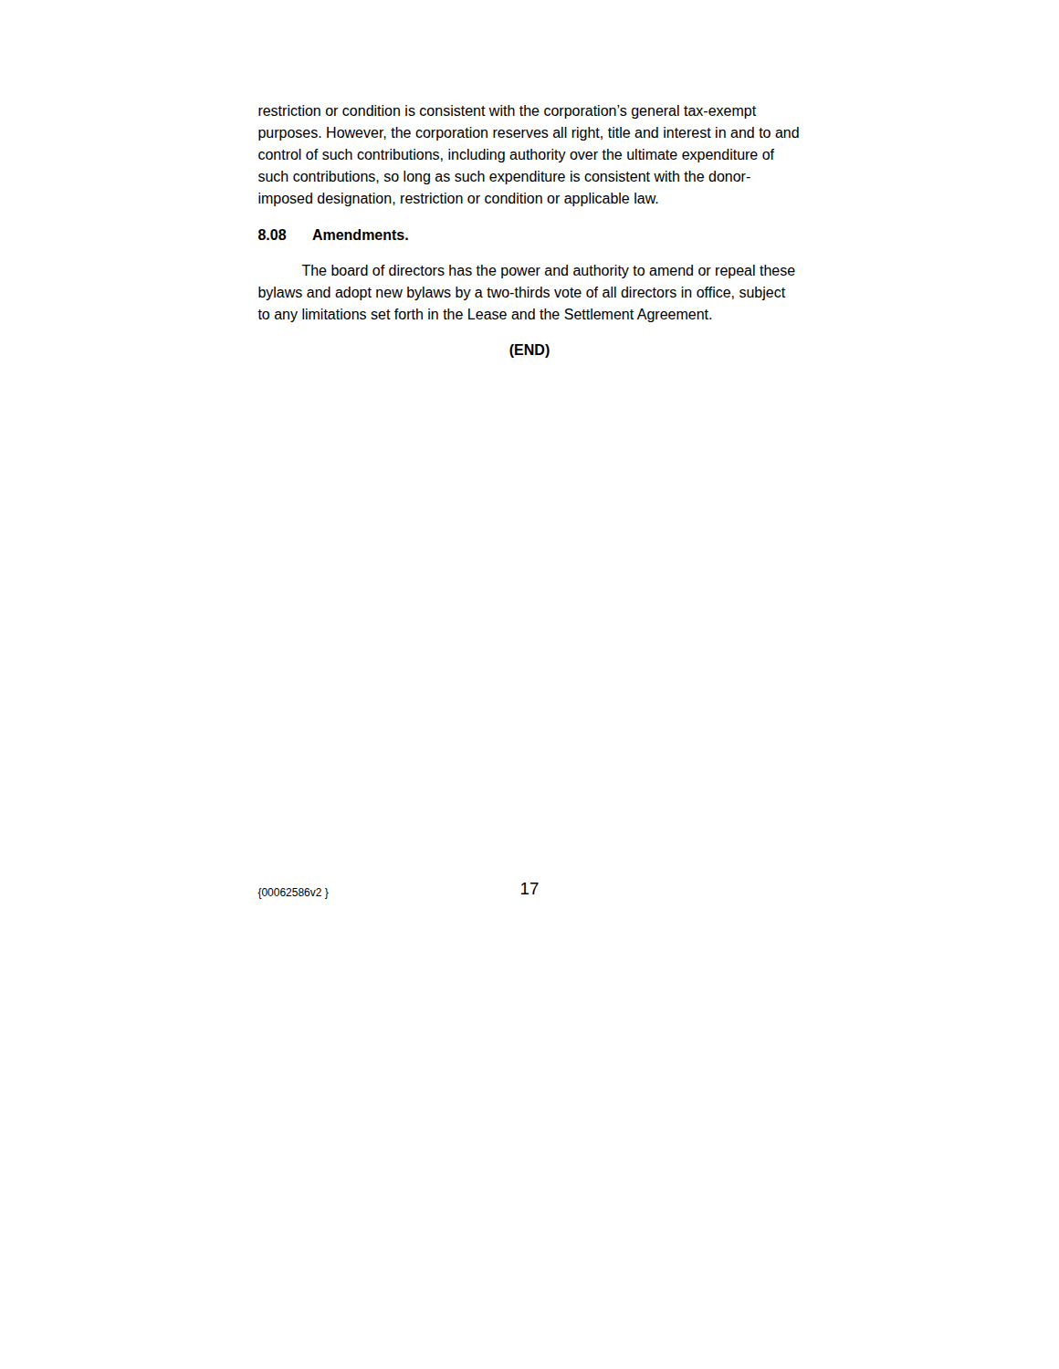restriction or condition is consistent with the corporation’s general tax-exempt purposes. However, the corporation reserves all right, title and interest in and to and control of such contributions, including authority over the ultimate expenditure of such contributions, so long as such expenditure is consistent with the donor-imposed designation, restriction or condition or applicable law.
8.08 Amendments.
The board of directors has the power and authority to amend or repeal these bylaws and adopt new bylaws by a two-thirds vote of all directors in office, subject to any limitations set forth in the Lease and the Settlement Agreement.
(END)
{00062586v2 } 17